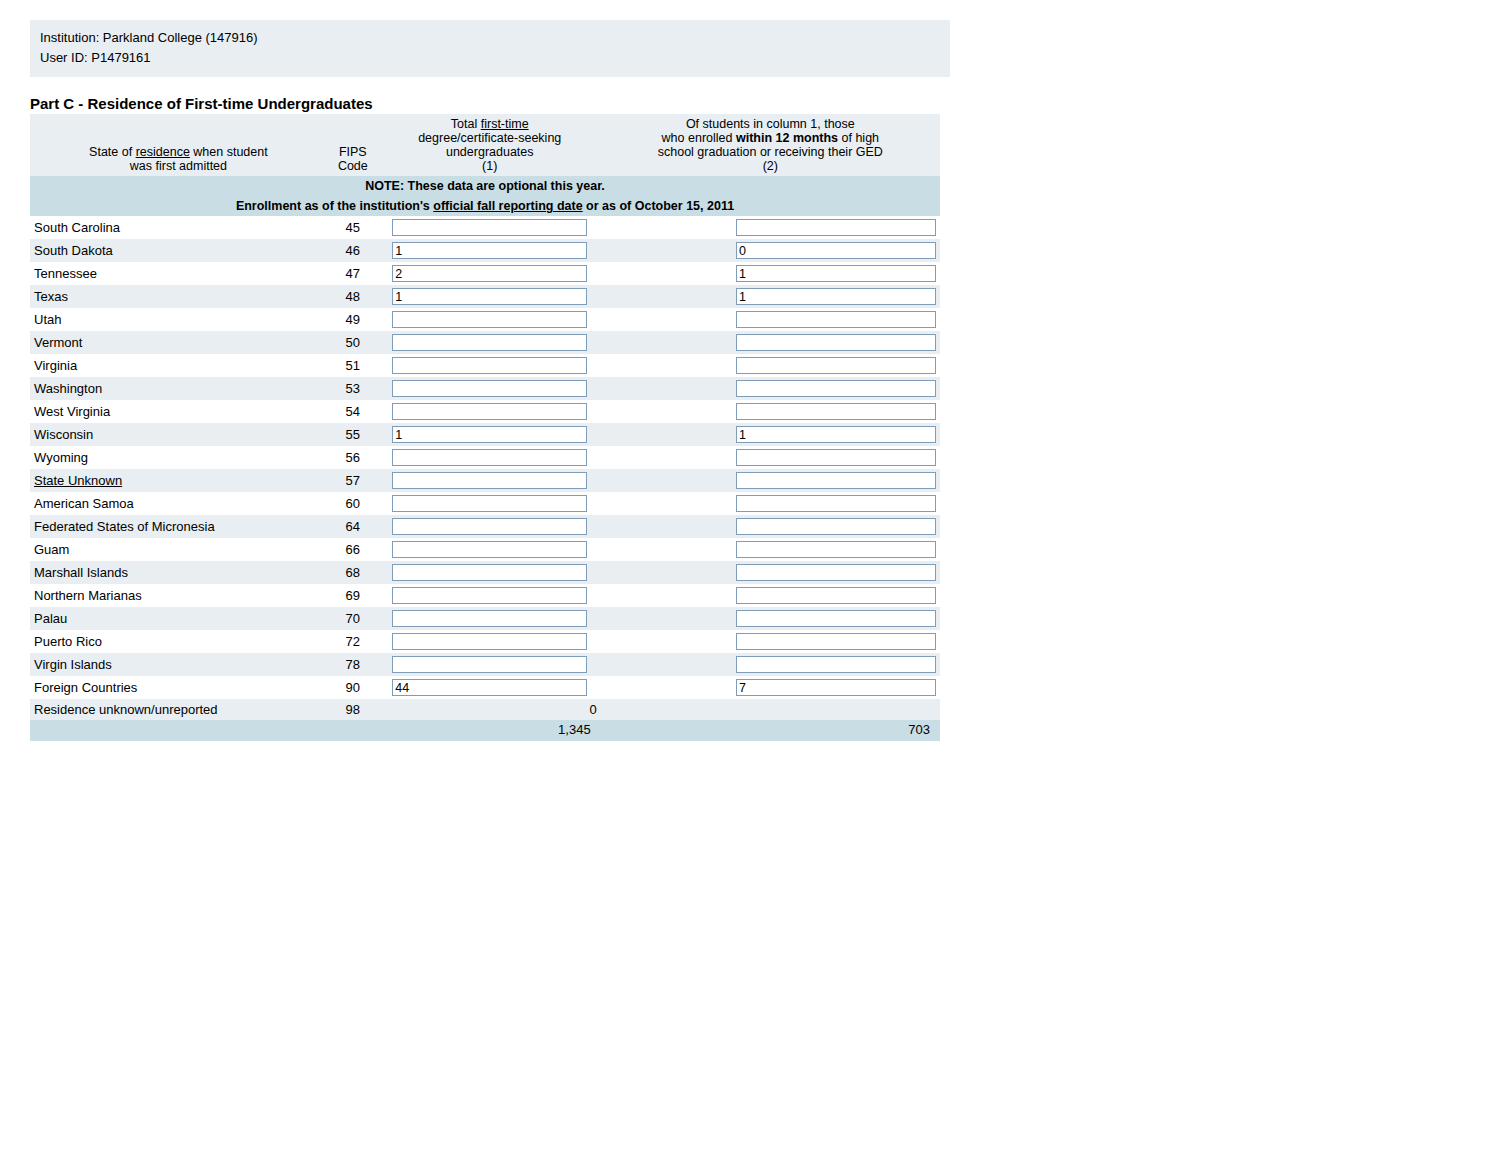Institution: Parkland College (147916)
User ID: P1479161
Part C - Residence of First-time Undergraduates
| NOTE: These data are optional this year. |
| Enrollment as of the institution's official fall reporting date or as of October 15, 2011 |
| State of residence when student was first admitted | FIPS Code | Total first-time degree/certificate-seeking undergraduates (1) | Of students in column 1, those who enrolled within 12 months of high school graduation or receiving their GED (2) |
| South Carolina | 45 | | |
| South Dakota | 46 | | |
| Tennessee | 47 | | |
| Texas | 48 | | |
| Utah | 49 | | |
| Vermont | 50 | | |
| Virginia | 51 | | |
| Washington | 53 | | |
| West Virginia | 54 | | |
| Wisconsin | 55 | | |
| Wyoming | 56 | | |
| State Unknown | 57 | | |
| American Samoa | 60 | | |
| Federated States of Micronesia | 64 | | |
| Guam | 66 | | |
| Marshall Islands | 68 | | |
| Northern Marianas | 69 | | |
| Palau | 70 | | |
| Puerto Rico | 72 | | |
| Virgin Islands | 78 | | |
| Foreign Countries | 90 | | |
| Residence unknown/unreported | 98 | 0 | |
| | | 1,345 | 703 |